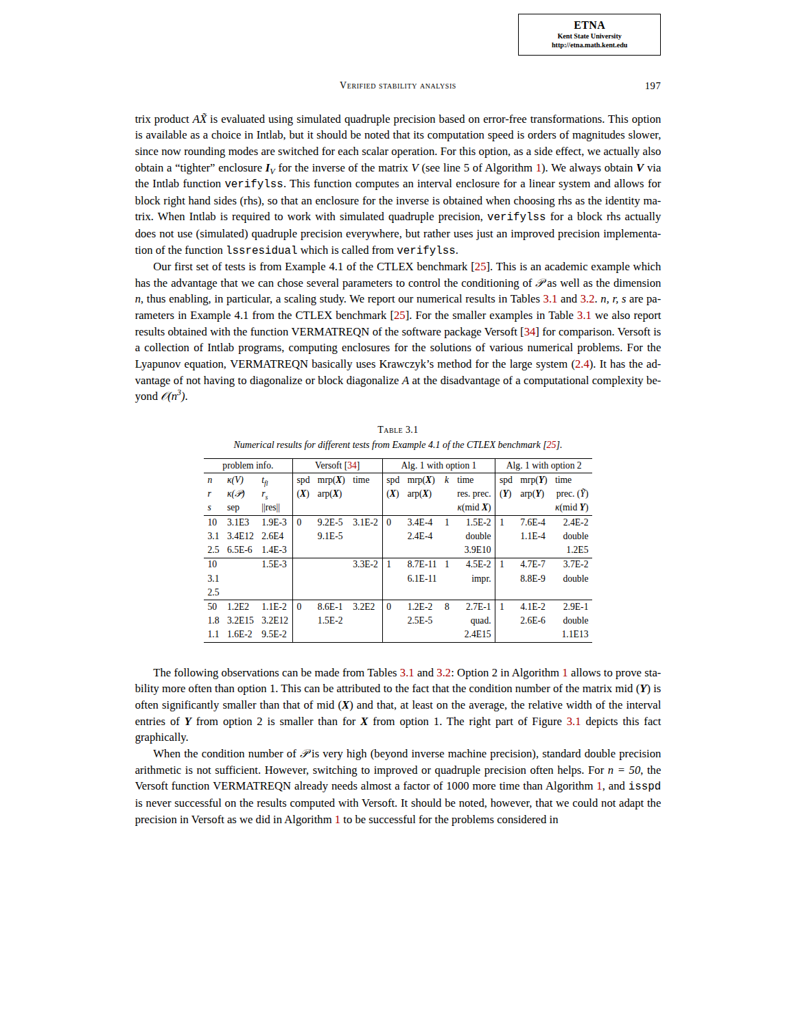ETNA
Kent State University
http://etna.math.kent.edu
Verified stability analysis 197
trix product AX̃ is evaluated using simulated quadruple precision based on error-free transformations. This option is available as a choice in Intlab, but it should be noted that its computation speed is orders of magnitudes slower, since now rounding modes are switched for each scalar operation. For this option, as a side effect, we actually also obtain a “tighter” enclosure IV for the inverse of the matrix V (see line 5 of Algorithm 1). We always obtain V via the Intlab function verifylss. This function computes an interval enclosure for a linear system and allows for block right hand sides (rhs), so that an enclosure for the inverse is obtained when choosing rhs as the identity matrix. When Intlab is required to work with simulated quadruple precision, verifylss for a block rhs actually does not use (simulated) quadruple precision everywhere, but rather uses just an improved precision implementation of the function lssresidual which is called from verifylss.
Our first set of tests is from Example 4.1 of the CTLEX benchmark [25]. This is an academic example which has the advantage that we can chose several parameters to control the conditioning of 𝒫 as well as the dimension n, thus enabling, in particular, a scaling study. We report our numerical results in Tables 3.1 and 3.2. n, r, s are parameters in Example 4.1 from the CTLEX benchmark [25]. For the smaller examples in Table 3.1 we also report results obtained with the function VERMATREQN of the software package Versoft [34] for comparison. Versoft is a collection of Intlab programs, computing enclosures for the solutions of various numerical problems. For the Lyapunov equation, VERMATREQN basically uses Krawczyk’s method for the large system (2.4). It has the advantage of not having to diagonalize or block diagonalize A at the disadvantage of a computational complexity beyond 𝒪(n3).
Table 3.1 Numerical results for different tests from Example 4.1 of the CTLEX benchmark [25].
| problem info. | Versoft [ 34 ] | Alg. 1 with option 1 | Alg. 1 with option 2 |
| n | κ(V) | t fl | spd | mrp( X ) | time | spd | mrp( X ) | k | time | spd | mrp( Y ) | time |
| r | κ(𝒫) | r s | ( X ) | arp( X ) | | ( X ) | arp( X ) | | res. prec. | ( Y ) | arp( Y ) | prec. ( Ỹ ) |
| s | sep | //res// | | | | | | | κ (mid X ) | | | κ (mid Y ) |
| 10 | 3.1E3 | 1.9E-3 | 0 | 9.2E-5 | 3.1E-2 | 0 | 3.4E-4 | 1 | 1.5E-2 | 1 | 7.6E-4 | 2.4E-2 |
| 3.1 | 3.4E12 | 2.6E4 | | 9.1E-5 | | | 2.4E-4 | | double | | 1.1E-4 | double |
| 2.5 | 6.5E-6 | 1.4E-3 | | | | | | | 3.9E10 | | | 1.2E5 |
| 10 | | 1.5E-3 | | | 3.3E-2 | 1 | 8.7E-11 | 1 | 4.5E-2 | 1 | 4.7E-7 | 3.7E-2 |
| 3.1 | | | | | | | 6.1E-11 | | impr. | | 8.8E-9 | double |
| 2.5 | | | | | | | | | | | | |
| 50 | 1.2E2 | 1.1E-2 | 0 | 8.6E-1 | 3.2E2 | 0 | 1.2E-2 | 8 | 2.7E-1 | 1 | 4.1E-2 | 2.9E-1 |
| 1.8 | 3.2E15 | 3.2E12 | | 1.5E-2 | | | 2.5E-5 | | quad. | | 2.6E-6 | double |
| 1.1 | 1.6E-2 | 9.5E-2 | | | | | | | 2.4E15 | | | 1.1E13 |
The following observations can be made from Tables 3.1 and 3.2: Option 2 in Algorithm 1 allows to prove stability more often than option 1. This can be attributed to the fact that the condition number of the matrix mid (Y) is often significantly smaller than that of mid (X) and that, at least on the average, the relative width of the interval entries of Y from option 2 is smaller than for X from option 1. The right part of Figure 3.1 depicts this fact graphically.
When the condition number of 𝒫 is very high (beyond inverse machine precision), standard double precision arithmetic is not sufficient. However, switching to improved or quadruple precision often helps. For n = 50, the Versoft function VERMATREQN already needs almost a factor of 1000 more time than Algorithm 1, and isspd is never successful on the results computed with Versoft. It should be noted, however, that we could not adapt the precision in Versoft as we did in Algorithm 1 to be successful for the problems considered in